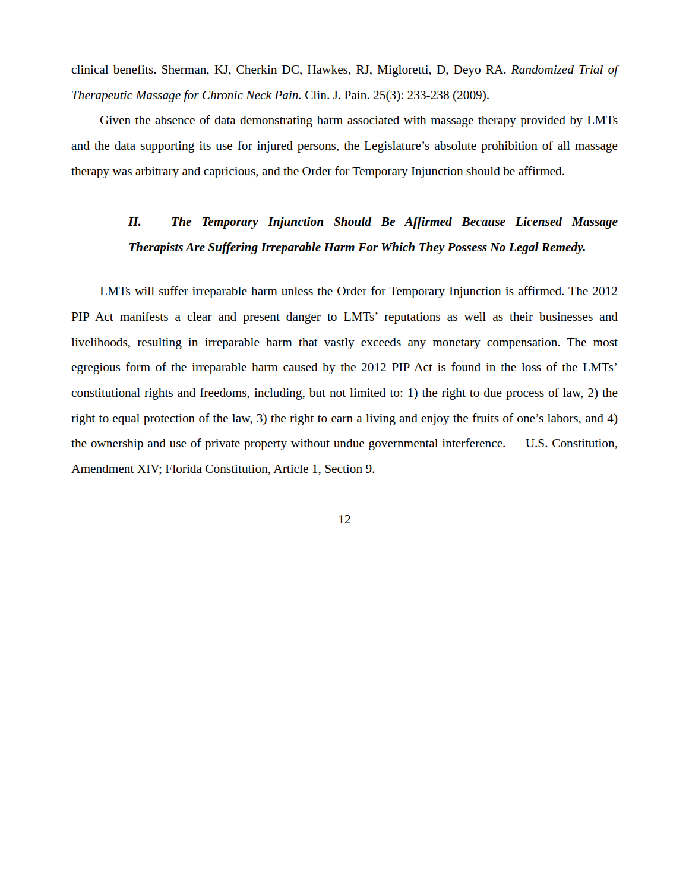clinical benefits. Sherman, KJ, Cherkin DC, Hawkes, RJ, Migloretti, D, Deyo RA. Randomized Trial of Therapeutic Massage for Chronic Neck Pain. Clin. J. Pain. 25(3): 233-238 (2009).
Given the absence of data demonstrating harm associated with massage therapy provided by LMTs and the data supporting its use for injured persons, the Legislature’s absolute prohibition of all massage therapy was arbitrary and capricious, and the Order for Temporary Injunction should be affirmed.
II. The Temporary Injunction Should Be Affirmed Because Licensed Massage Therapists Are Suffering Irreparable Harm For Which They Possess No Legal Remedy.
LMTs will suffer irreparable harm unless the Order for Temporary Injunction is affirmed. The 2012 PIP Act manifests a clear and present danger to LMTs’ reputations as well as their businesses and livelihoods, resulting in irreparable harm that vastly exceeds any monetary compensation. The most egregious form of the irreparable harm caused by the 2012 PIP Act is found in the loss of the LMTs’ constitutional rights and freedoms, including, but not limited to: 1) the right to due process of law, 2) the right to equal protection of the law, 3) the right to earn a living and enjoy the fruits of one’s labors, and 4) the ownership and use of private property without undue governmental interference. U.S. Constitution, Amendment XIV; Florida Constitution, Article 1, Section 9.
12